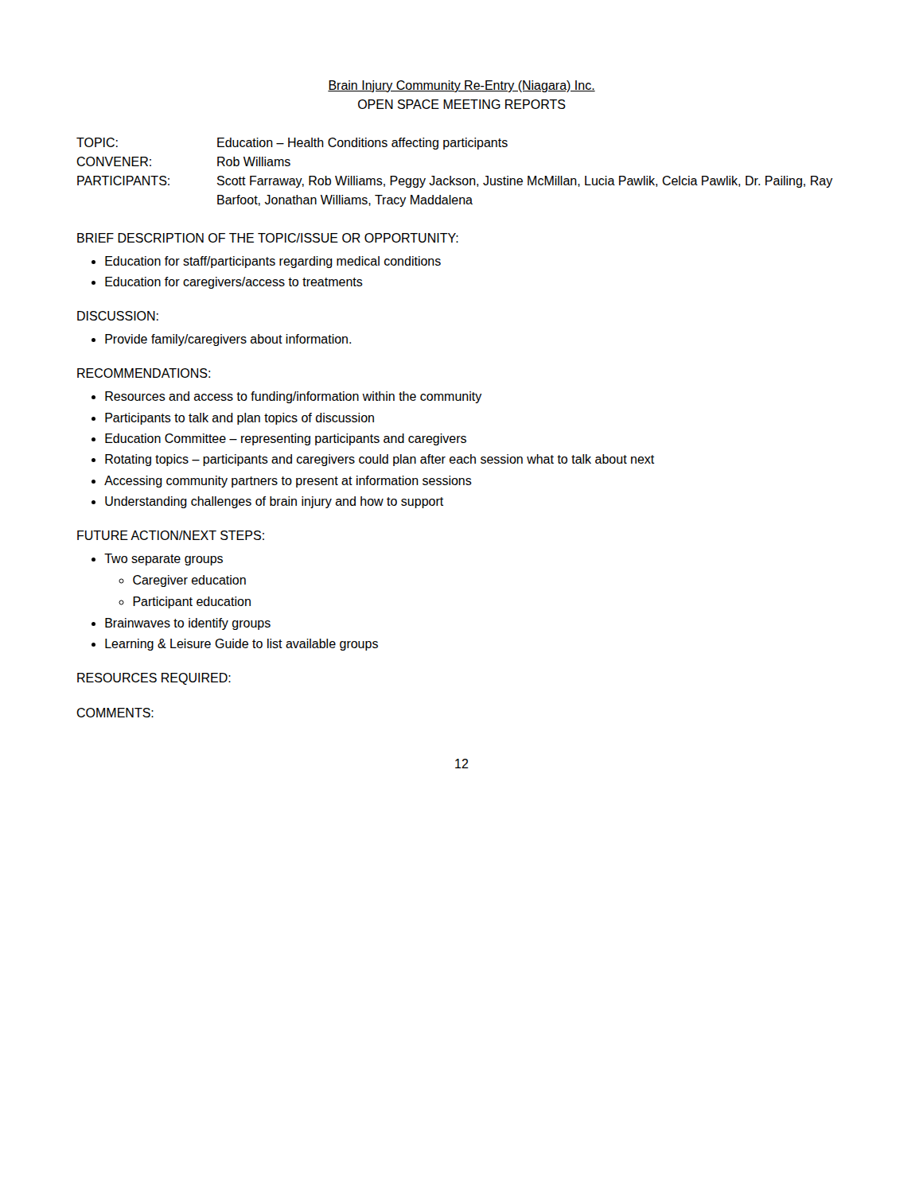Brain Injury Community Re-Entry (Niagara) Inc. OPEN SPACE MEETING REPORTS
TOPIC:
Education – Health Conditions affecting participants
CONVENER:
Rob Williams
PARTICIPANTS:
Scott Farraway, Rob Williams, Peggy Jackson, Justine McMillan, Lucia Pawlik, Celcia Pawlik, Dr. Pailing, Ray Barfoot, Jonathan Williams, Tracy Maddalena
BRIEF DESCRIPTION OF THE TOPIC/ISSUE OR OPPORTUNITY:
Education for staff/participants regarding medical conditions
Education for caregivers/access to treatments
DISCUSSION:
Provide family/caregivers about information.
RECOMMENDATIONS:
Resources and access to funding/information within the community
Participants to talk and plan topics of discussion
Education Committee – representing participants and caregivers
Rotating topics – participants and caregivers could plan after each session what to talk about next
Accessing community partners to present at information sessions
Understanding challenges of brain injury and how to support
FUTURE ACTION/NEXT STEPS:
Two separate groups
Caregiver education
Participant education
Brainwaves to identify groups
Learning & Leisure Guide to list available groups
RESOURCES REQUIRED:
COMMENTS:
12